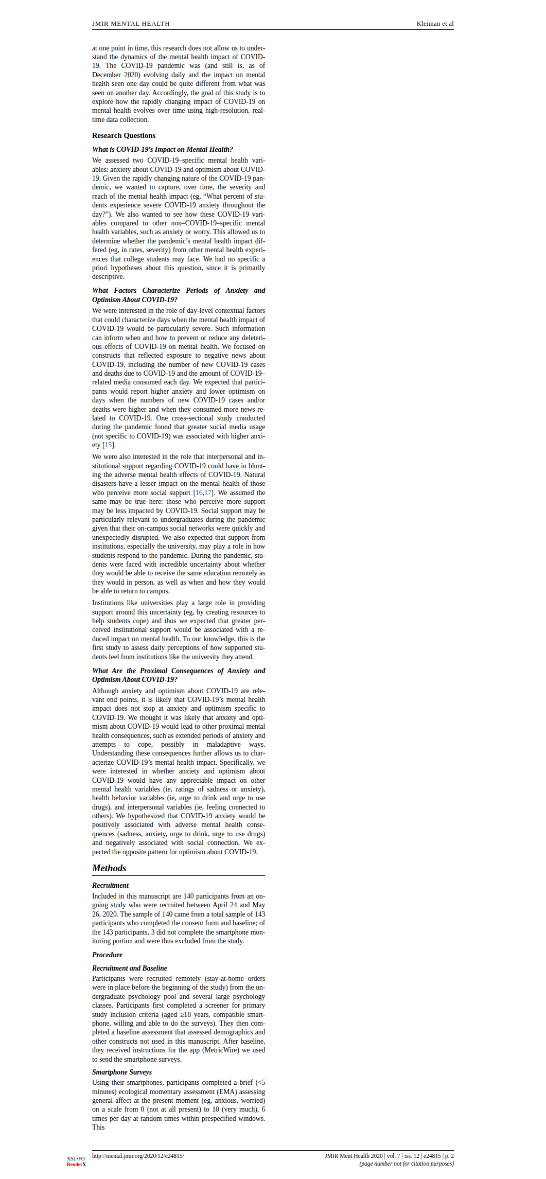JMIR MENTAL HEALTH
Kleiman et al
at one point in time, this research does not allow us to understand the dynamics of the mental health impact of COVID-19. The COVID-19 pandemic was (and still is, as of December 2020) evolving daily and the impact on mental health seen one day could be quite different from what was seen on another day. Accordingly, the goal of this study is to explore how the rapidly changing impact of COVID-19 on mental health evolves over time using high-resolution, real-time data collection.
Research Questions
What is COVID-19’s Impact on Mental Health?
We assessed two COVID-19–specific mental health variables: anxiety about COVID-19 and optimism about COVID-19. Given the rapidly changing nature of the COVID-19 pandemic, we wanted to capture, over time, the severity and reach of the mental health impact (eg, “What percent of students experience severe COVID-19 anxiety throughout the day?”). We also wanted to see how these COVID-19 variables compared to other non–COVID-19–specific mental health variables, such as anxiety or worry. This allowed us to determine whether the pandemic’s mental health impact differed (eg, in rates, severity) from other mental health experiences that college students may face. We had no specific a priori hypotheses about this question, since it is primarily descriptive.
What Factors Characterize Periods of Anxiety and Optimism About COVID-19?
We were interested in the role of day-level contextual factors that could characterize days when the mental health impact of COVID-19 would be particularly severe. Such information can inform when and how to prevent or reduce any deleterious effects of COVID-19 on mental health. We focused on constructs that reflected exposure to negative news about COVID-19, including the number of new COVID-19 cases and deaths due to COVID-19 and the amount of COVID-19–related media consumed each day. We expected that participants would report higher anxiety and lower optimism on days when the numbers of new COVID-19 cases and/or deaths were higher and when they consumed more news related to COVID-19. One cross-sectional study conducted during the pandemic found that greater social media usage (not specific to COVID-19) was associated with higher anxiety [15].
We were also interested in the role that interpersonal and institutional support regarding COVID-19 could have in blunting the adverse mental health effects of COVID-19. Natural disasters have a lesser impact on the mental health of those who perceive more social support [16,17]. We assumed the same may be true here: those who perceive more support may be less impacted by COVID-19. Social support may be particularly relevant to undergraduates during the pandemic given that their on-campus social networks were quickly and unexpectedly disrupted. We also expected that support from institutions, especially the university, may play a role in how students respond to the pandemic. During the pandemic, students were faced with incredible uncertainty about whether they would be able to receive the same education remotely as they would in person, as well as when and how they would be able to return to campus.
Institutions like universities play a large role in providing support around this uncertainty (eg, by creating resources to help students cope) and thus we expected that greater perceived institutional support would be associated with a reduced impact on mental health. To our knowledge, this is the first study to assess daily perceptions of how supported students feel from institutions like the university they attend.
What Are the Proximal Consequences of Anxiety and Optimism About COVID-19?
Although anxiety and optimism about COVID-19 are relevant end points, it is likely that COVID-19’s mental health impact does not stop at anxiety and optimism specific to COVID-19. We thought it was likely that anxiety and optimism about COVID-19 would lead to other proximal mental health consequences, such as extended periods of anxiety and attempts to cope, possibly in maladaptive ways. Understanding these consequences further allows us to characterize COVID-19’s mental health impact. Specifically, we were interested in whether anxiety and optimism about COVID-19 would have any appreciable impact on other mental health variables (ie, ratings of sadness or anxiety), health behavior variables (ie, urge to drink and urge to use drugs), and interpersonal variables (ie, feeling connected to others). We hypothesized that COVID-19 anxiety would be positively associated with adverse mental health consequences (sadness, anxiety, urge to drink, urge to use drugs) and negatively associated with social connection. We expected the opposite pattern for optimism about COVID-19.
Methods
Recruitment
Included in this manuscript are 140 participants from an ongoing study who were recruited between April 24 and May 26, 2020. The sample of 140 came from a total sample of 143 participants who completed the consent form and baseline; of the 143 participants, 3 did not complete the smartphone monitoring portion and were thus excluded from the study.
Procedure
Recruitment and Baseline
Participants were recruited remotely (stay-at-home orders were in place before the beginning of the study) from the undergraduate psychology pool and several large psychology classes. Participants first completed a screener for primary study inclusion criteria (aged ≥18 years, compatible smartphone, willing and able to do the surveys). They then completed a baseline assessment that assessed demographics and other constructs not used in this manuscript. After baseline, they received instructions for the app (MetricWire) we used to send the smartphone surveys.
Smartphone Surveys
Using their smartphones, participants completed a brief (<5 minutes) ecological momentary assessment (EMA) assessing general affect at the present moment (eg, anxious, worried) on a scale from 0 (not at all present) to 10 (very much), 6 times per day at random times within prespecified windows. This
http://mental.jmir.org/2020/12/e24815/
JMIR Ment Health 2020 | vol. 7 | iss. 12 | e24815 | p. 2
(page number not for citation purposes)
XSL•FO
RenderX